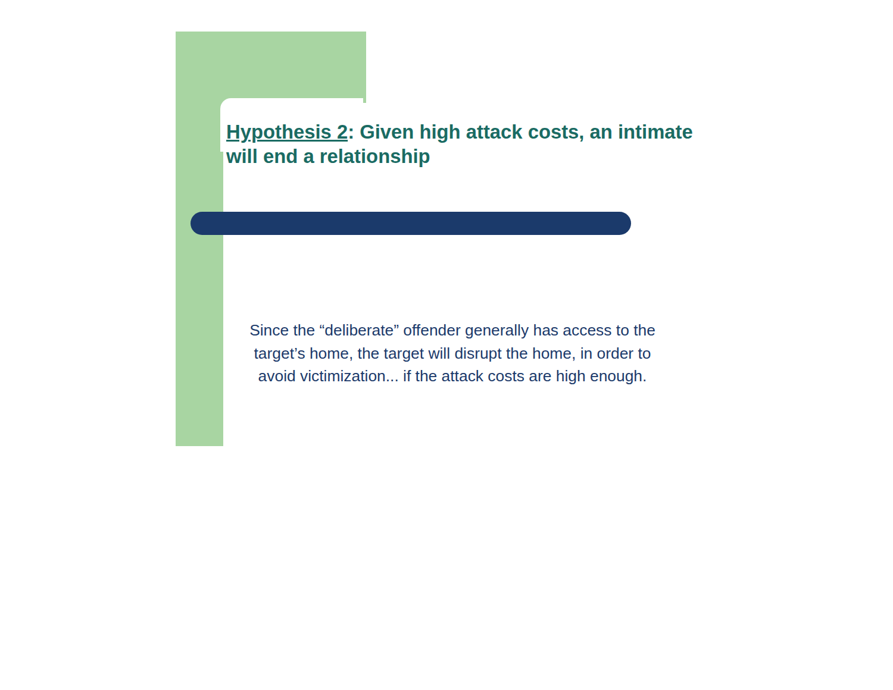Hypothesis 2: Given high attack costs, an intimate will end a relationship
Since the “deliberate” offender generally has access to the target’s home, the target will disrupt the home, in order to avoid victimization... if the attack costs are high enough.